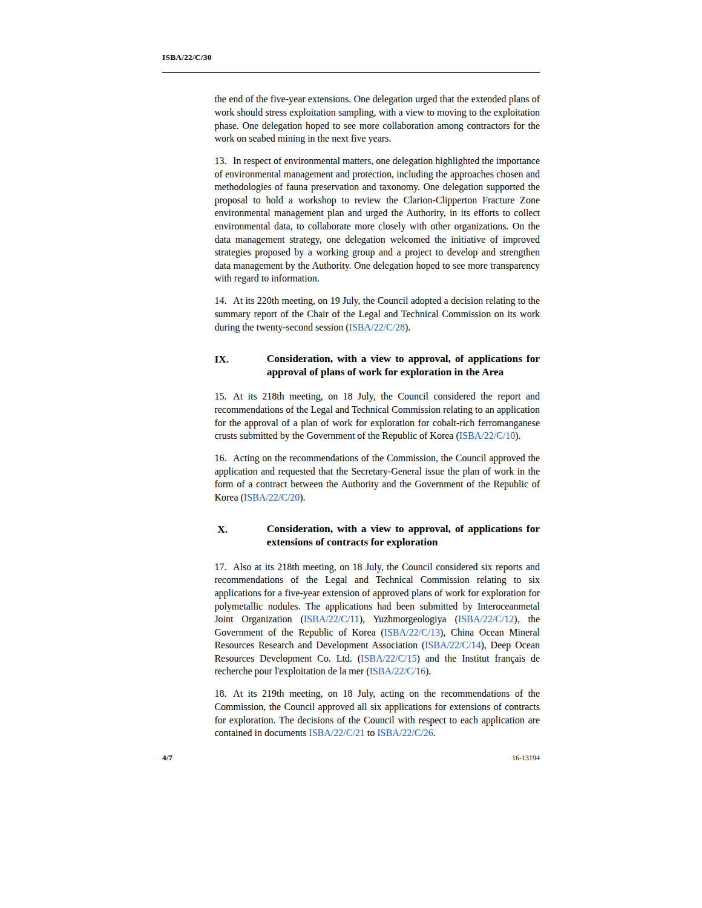ISBA/22/C/30
the end of the five-year extensions. One delegation urged that the extended plans of work should stress exploitation sampling, with a view to moving to the exploitation phase. One delegation hoped to see more collaboration among contractors for the work on seabed mining in the next five years.
13. In respect of environmental matters, one delegation highlighted the importance of environmental management and protection, including the approaches chosen and methodologies of fauna preservation and taxonomy. One delegation supported the proposal to hold a workshop to review the Clarion-Clipperton Fracture Zone environmental management plan and urged the Authority, in its efforts to collect environmental data, to collaborate more closely with other organizations. On the data management strategy, one delegation welcomed the initiative of improved strategies proposed by a working group and a project to develop and strengthen data management by the Authority. One delegation hoped to see more transparency with regard to information.
14. At its 220th meeting, on 19 July, the Council adopted a decision relating to the summary report of the Chair of the Legal and Technical Commission on its work during the twenty-second session (ISBA/22/C/28).
IX.
Consideration, with a view to approval, of applications for approval of plans of work for exploration in the Area
15. At its 218th meeting, on 18 July, the Council considered the report and recommendations of the Legal and Technical Commission relating to an application for the approval of a plan of work for exploration for cobalt-rich ferromanganese crusts submitted by the Government of the Republic of Korea (ISBA/22/C/10).
16. Acting on the recommendations of the Commission, the Council approved the application and requested that the Secretary-General issue the plan of work in the form of a contract between the Authority and the Government of the Republic of Korea (ISBA/22/C/20).
X.
Consideration, with a view to approval, of applications for extensions of contracts for exploration
17. Also at its 218th meeting, on 18 July, the Council considered six reports and recommendations of the Legal and Technical Commission relating to six applications for a five-year extension of approved plans of work for exploration for polymetallic nodules. The applications had been submitted by Interoceanmetal Joint Organization (ISBA/22/C/11), Yuzhmorgeologiya (ISBA/22/C/12), the Government of the Republic of Korea (ISBA/22/C/13), China Ocean Mineral Resources Research and Development Association (ISBA/22/C/14), Deep Ocean Resources Development Co. Ltd. (ISBA/22/C/15) and the Institut français de recherche pour l'exploitation de la mer (ISBA/22/C/16).
18. At its 219th meeting, on 18 July, acting on the recommendations of the Commission, the Council approved all six applications for extensions of contracts for exploration. The decisions of the Council with respect to each application are contained in documents ISBA/22/C/21 to ISBA/22/C/26.
4/7 16-13194